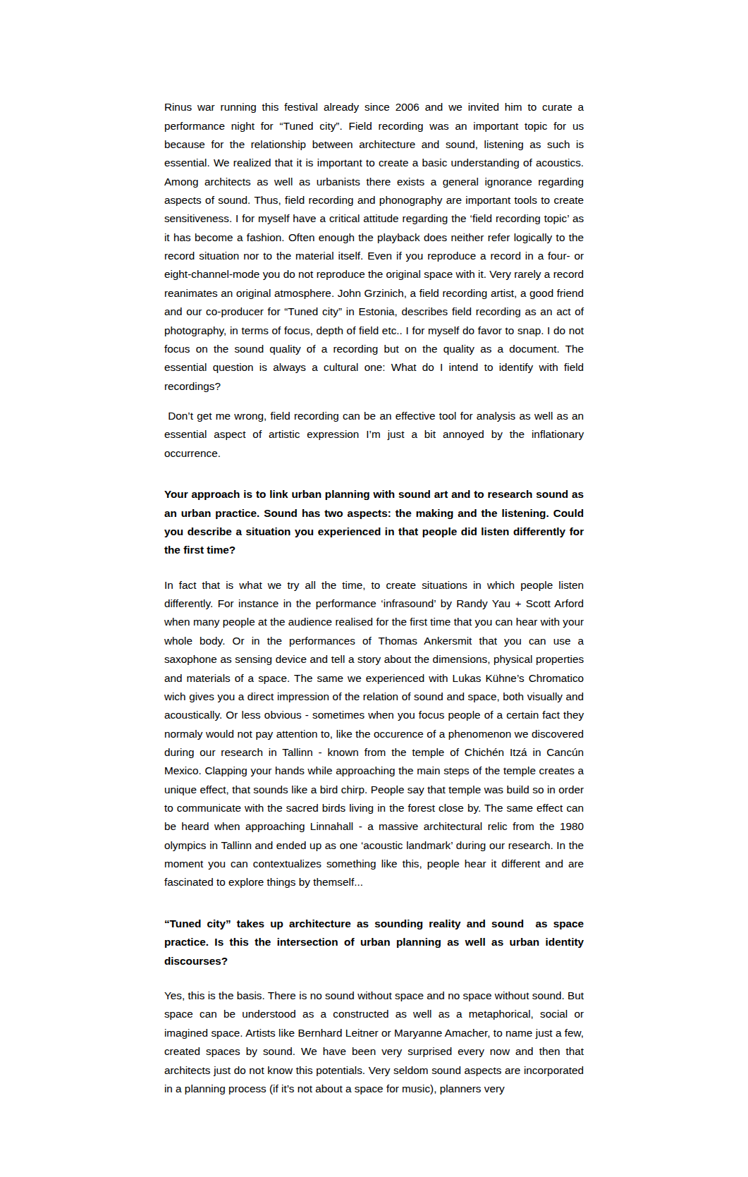Rinus war running this festival already since 2006 and we invited him to curate a performance night for “Tuned city”. Field recording was an important topic for us because for the relationship between architecture and sound, listening as such is essential. We realized that it is important to create a basic understanding of acoustics. Among architects as well as urbanists there exists a general ignorance regarding aspects of sound. Thus, field recording and phonography are important tools to create sensitiveness. I for myself have a critical attitude regarding the ‘field recording topic’ as it has become a fashion. Often enough the playback does neither refer logically to the record situation nor to the material itself. Even if you reproduce a record in a four- or eight-channel-mode you do not reproduce the original space with it. Very rarely a record reanimates an original atmosphere. John Grzinich, a field recording artist, a good friend and our co-producer for “Tuned city” in Estonia, describes field recording as an act of photography, in terms of focus, depth of field etc.. I for myself do favor to snap. I do not focus on the sound quality of a recording but on the quality as a document. The essential question is always a cultural one: What do I intend to identify with field recordings?
Don’t get me wrong, field recording can be an effective tool for analysis as well as an essential aspect of artistic expression I’m just a bit annoyed by the inflationary occurrence.
Your approach is to link urban planning with sound art and to research sound as an urban practice. Sound has two aspects: the making and the listening. Could you describe a situation you experienced in that people did listen differently for the first time?
In fact that is what we try all the time, to create situations in which people listen differently. For instance in the performance ‘infrasound’ by Randy Yau + Scott Arford when many people at the audience realised for the first time that you can hear with your whole body. Or in the performances of Thomas Ankersmit that you can use a saxophone as sensing device and tell a story about the dimensions, physical properties and materials of a space. The same we experienced with Lukas Kühne’s Chromatico wich gives you a direct impression of the relation of sound and space, both visually and acoustically. Or less obvious - sometimes when you focus people of a certain fact they normaly would not pay attention to, like the occurence of a phenomenon we discovered during our research in Tallinn - known from the temple of Chichén Itzá in Cancún Mexico. Clapping your hands while approaching the main steps of the temple creates a unique effect, that sounds like a bird chirp. People say that temple was build so in order to communicate with the sacred birds living in the forest close by. The same effect can be heard when approaching Linnahall - a massive architectural relic from the 1980 olympics in Tallinn and ended up as one ‘acoustic landmark’ during our research. In the moment you can contextualizes something like this, people hear it different and are fascinated to explore things by themself...
“Tuned city” takes up architecture as sounding reality and sound as space practice. Is this the intersection of urban planning as well as urban identity discourses?
Yes, this is the basis. There is no sound without space and no space without sound. But space can be understood as a constructed as well as a metaphorical, social or imagined space. Artists like Bernhard Leitner or Maryanne Amacher, to name just a few, created spaces by sound. We have been very surprised every now and then that architects just do not know this potentials. Very seldom sound aspects are incorporated in a planning process (if it’s not about a space for music), planners very